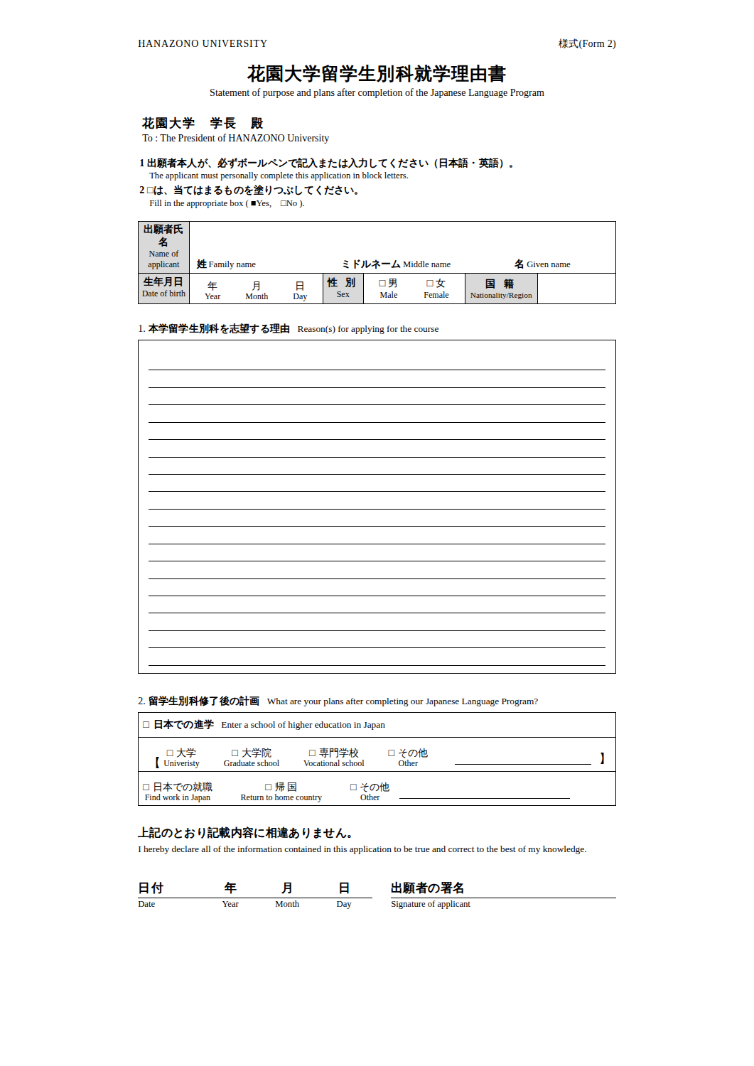HANAZONO UNIVERSITY
様式(Form 2)
花園大学留学生別科就学理由書
Statement of purpose and plans after completion of the Japanese Language Program
花園大学　学長　殿
To : The President of HANAZONO University
1 出願者本人が、必ずボールペンで記入または入力してください（日本語・英語）。
The applicant must personally complete this application in block letters.
2 □は、当てはまるものを塗りつぶしてください。
Fill in the appropriate box ( ■Yes,　□No ).
| 出願者氏名 Name of applicant | 姓 Family name ミドルネーム Middle name 名 Given name |
| 生年月日 Date of birth | 年 Year 月 Month 日 Day | 性 別 Sex | □ 男 Male □ 女 Female | 国 籍 Nationality/Region | |
1. 本学留学生別科を志望する理由 Reason(s) for applying for the course
2. 留学生別科修了後の計画 What are your plans after completing our Japanese Language Program?
| □ 日本での進学 Enter a school of higher education in Japan |
| 【 □ 大学 Univeristy □ 大学院 Graduate school □ 専門学校 Vocational school □ その他 Other 】 |
| □ 日本での就職 Find work in Japan □ 帰 国 Return to home country □ その他 Other |
上記のとおり記載内容に相違ありません。
I hereby declare all of the information contained in this application to be true and correct to the best of my knowledge.
日付
年
月
日
Date
Year
Month
Day
出願者の署名
Signature of applicant